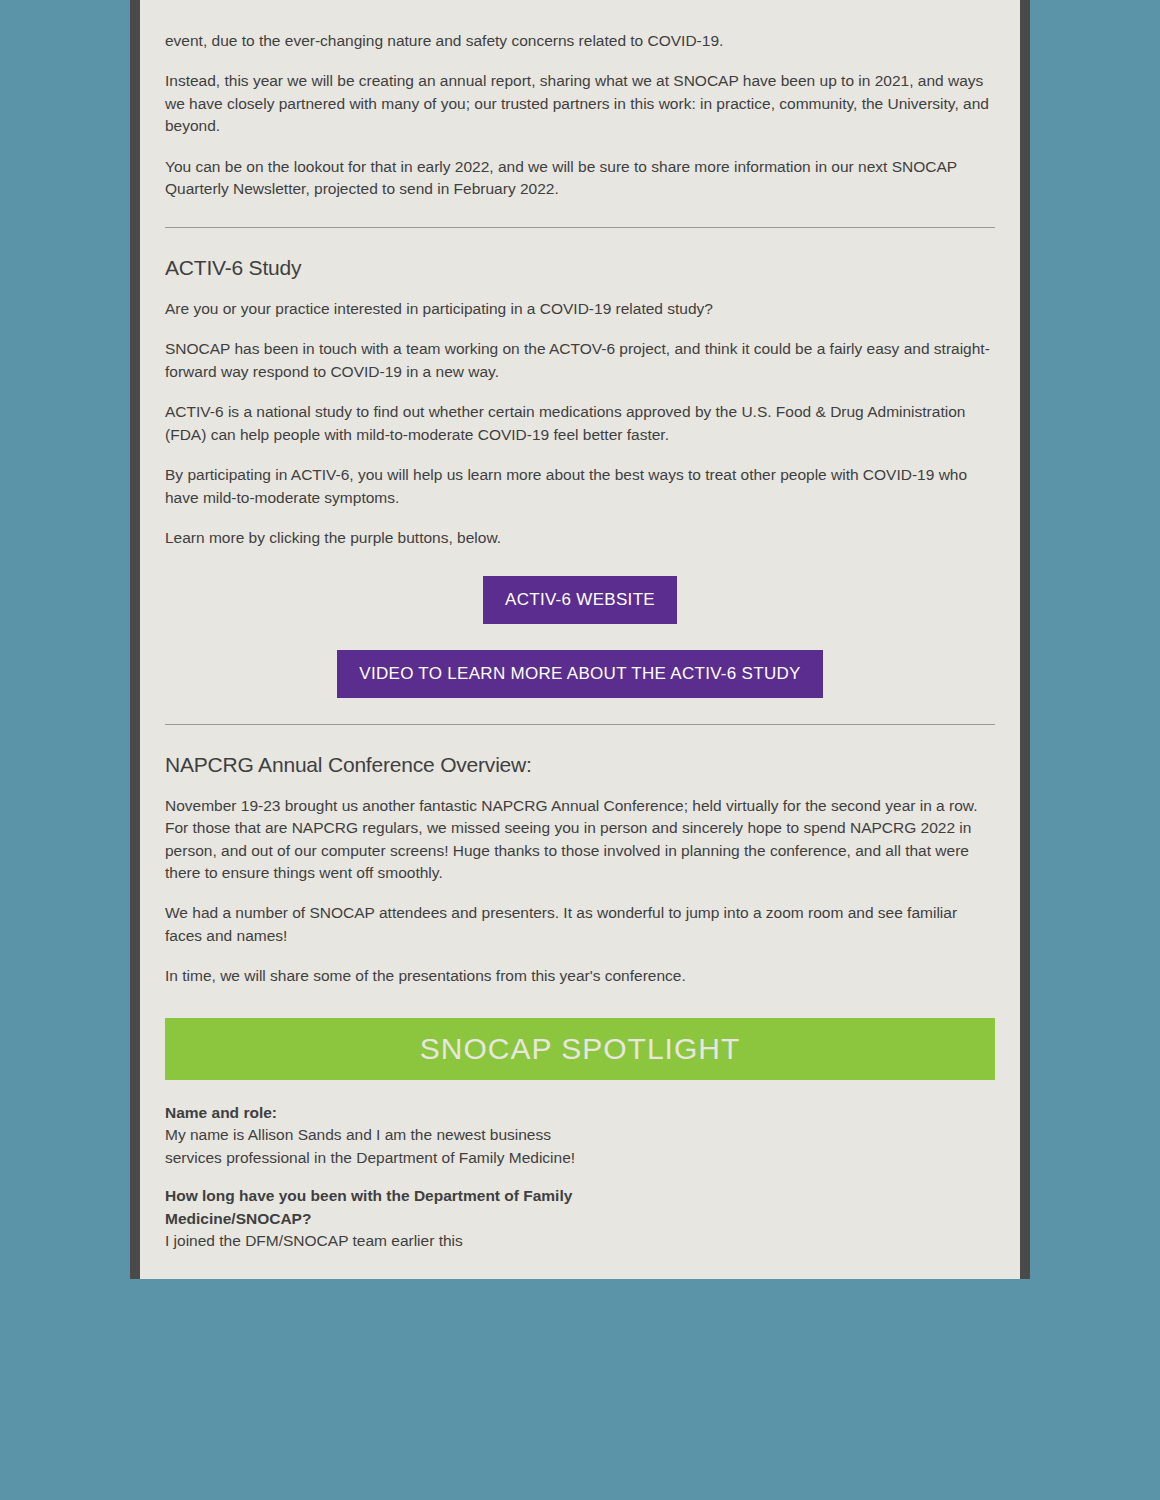event, due to the ever-changing nature and safety concerns related to COVID-19.
Instead, this year we will be creating an annual report, sharing what we at SNOCAP have been up to in 2021, and ways we have closely partnered with many of you; our trusted partners in this work: in practice, community, the University, and beyond.
You can be on the lookout for that in early 2022, and we will be sure to share more information in our next SNOCAP Quarterly Newsletter, projected to send in February 2022.
ACTIV-6 Study
Are you or your practice interested in participating in a COVID-19 related study?
SNOCAP has been in touch with a team working on the ACTOV-6 project, and think it could be a fairly easy and straight-forward way respond to COVID-19 in a new way.
ACTIV-6 is a national study to find out whether certain medications approved by the U.S. Food & Drug Administration (FDA) can help people with mild-to-moderate COVID-19 feel better faster.
By participating in ACTIV-6, you will help us learn more about the best ways to treat other people with COVID-19 who have mild-to-moderate symptoms.
Learn more by clicking the purple buttons, below.
ACTIV-6 WEBSITE
VIDEO TO LEARN MORE ABOUT THE ACTIV-6 STUDY
NAPCRG Annual Conference Overview:
November 19-23 brought us another fantastic NAPCRG Annual Conference; held virtually for the second year in a row. For those that are NAPCRG regulars, we missed seeing you in person and sincerely hope to spend NAPCRG 2022 in person, and out of our computer screens! Huge thanks to those involved in planning the conference, and all that were there to ensure things went off smoothly.
We had a number of SNOCAP attendees and presenters. It as wonderful to jump into a zoom room and see familiar faces and names!
In time, we will share some of the presentations from this year's conference.
SNOCAP SPOTLIGHT
Name and role:
My name is Allison Sands and I am the newest business services professional in the Department of Family Medicine!
How long have you been with the Department of Family Medicine/SNOCAP?
I joined the DFM/SNOCAP team earlier this